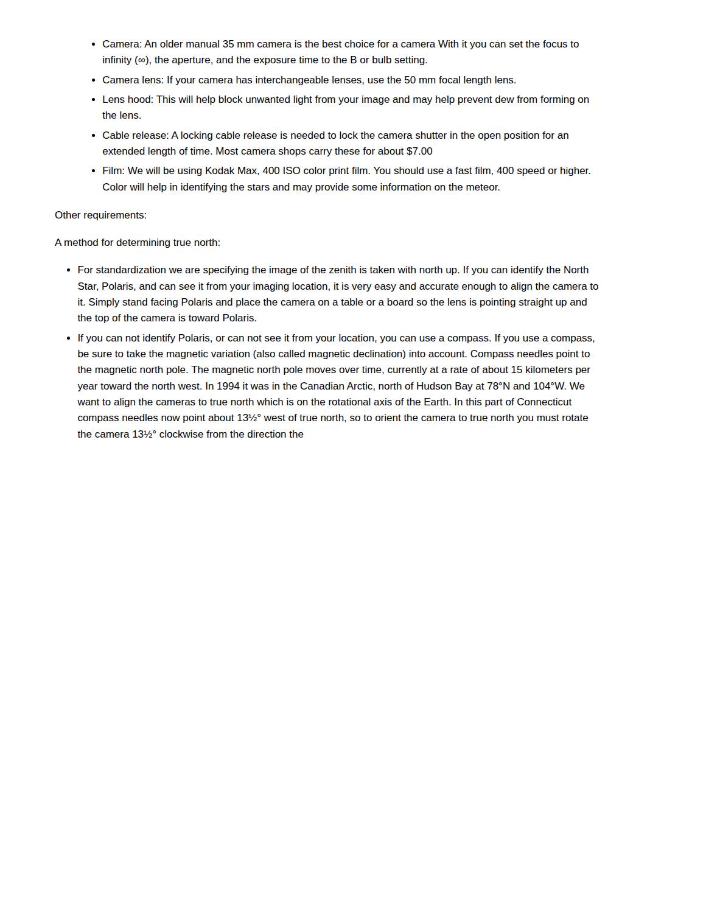Camera: An older manual 35 mm camera is the best choice for a camera With it you can set the focus to infinity (∞), the aperture, and the exposure time to the B or bulb setting.
Camera lens: If your camera has interchangeable lenses, use the 50 mm focal length lens.
Lens hood: This will help block unwanted light from your image and may help prevent dew from forming on the lens.
Cable release: A locking cable release is needed to lock the camera shutter in the open position for an extended length of time. Most camera shops carry these for about $7.00
Film: We will be using Kodak Max, 400 ISO color print film. You should use a fast film, 400 speed or higher. Color will help in identifying the stars and may provide some information on the meteor.
Other requirements:
A method for determining true north:
For standardization we are specifying the image of the zenith is taken with north up. If you can identify the North Star, Polaris, and can see it from your imaging location, it is very easy and accurate enough to align the camera to it. Simply stand facing Polaris and place the camera on a table or a board so the lens is pointing straight up and the top of the camera is toward Polaris.
If you can not identify Polaris, or can not see it from your location, you can use a compass. If you use a compass, be sure to take the magnetic variation (also called magnetic declination) into account. Compass needles point to the magnetic north pole. The magnetic north pole moves over time, currently at a rate of about 15 kilometers per year toward the north west. In 1994 it was in the Canadian Arctic, north of Hudson Bay at 78°N and 104°W. We want to align the cameras to true north which is on the rotational axis of the Earth. In this part of Connecticut compass needles now point about 13½° west of true north, so to orient the camera to true north you must rotate the camera 13½° clockwise from the direction the